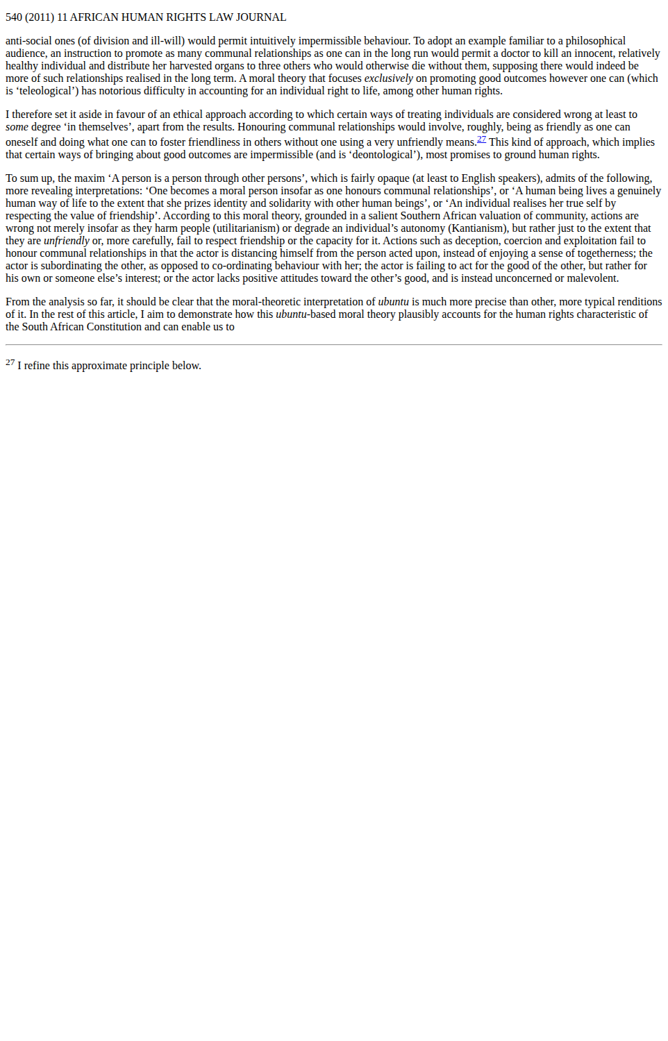540 (2011) 11 AFRICAN HUMAN RIGHTS LAW JOURNAL
anti-social ones (of division and ill-will) would permit intuitively impermissible behaviour. To adopt an example familiar to a philosophical audience, an instruction to promote as many communal relationships as one can in the long run would permit a doctor to kill an innocent, relatively healthy individual and distribute her harvested organs to three others who would otherwise die without them, supposing there would indeed be more of such relationships realised in the long term. A moral theory that focuses exclusively on promoting good outcomes however one can (which is ‘teleological’) has notorious difficulty in accounting for an individual right to life, among other human rights.
I therefore set it aside in favour of an ethical approach according to which certain ways of treating individuals are considered wrong at least to some degree ‘in themselves’, apart from the results. Honouring communal relationships would involve, roughly, being as friendly as one can oneself and doing what one can to foster friendliness in others without one using a very unfriendly means.27 This kind of approach, which implies that certain ways of bringing about good outcomes are impermissible (and is ‘deontological’), most promises to ground human rights.
To sum up, the maxim ‘A person is a person through other persons’, which is fairly opaque (at least to English speakers), admits of the following, more revealing interpretations: ‘One becomes a moral person insofar as one honours communal relationships’, or ‘A human being lives a genuinely human way of life to the extent that she prizes identity and solidarity with other human beings’, or ‘An individual realises her true self by respecting the value of friendship’. According to this moral theory, grounded in a salient Southern African valuation of community, actions are wrong not merely insofar as they harm people (utilitarianism) or degrade an individual’s autonomy (Kantianism), but rather just to the extent that they are unfriendly or, more carefully, fail to respect friendship or the capacity for it. Actions such as deception, coercion and exploitation fail to honour communal relationships in that the actor is distancing himself from the person acted upon, instead of enjoying a sense of togetherness; the actor is subordinating the other, as opposed to co-ordinating behaviour with her; the actor is failing to act for the good of the other, but rather for his own or someone else’s interest; or the actor lacks positive attitudes toward the other’s good, and is instead unconcerned or malevolent.
From the analysis so far, it should be clear that the moral-theoretic interpretation of ubuntu is much more precise than other, more typical renditions of it. In the rest of this article, I aim to demonstrate how this ubuntu-based moral theory plausibly accounts for the human rights characteristic of the South African Constitution and can enable us to
27 I refine this approximate principle below.